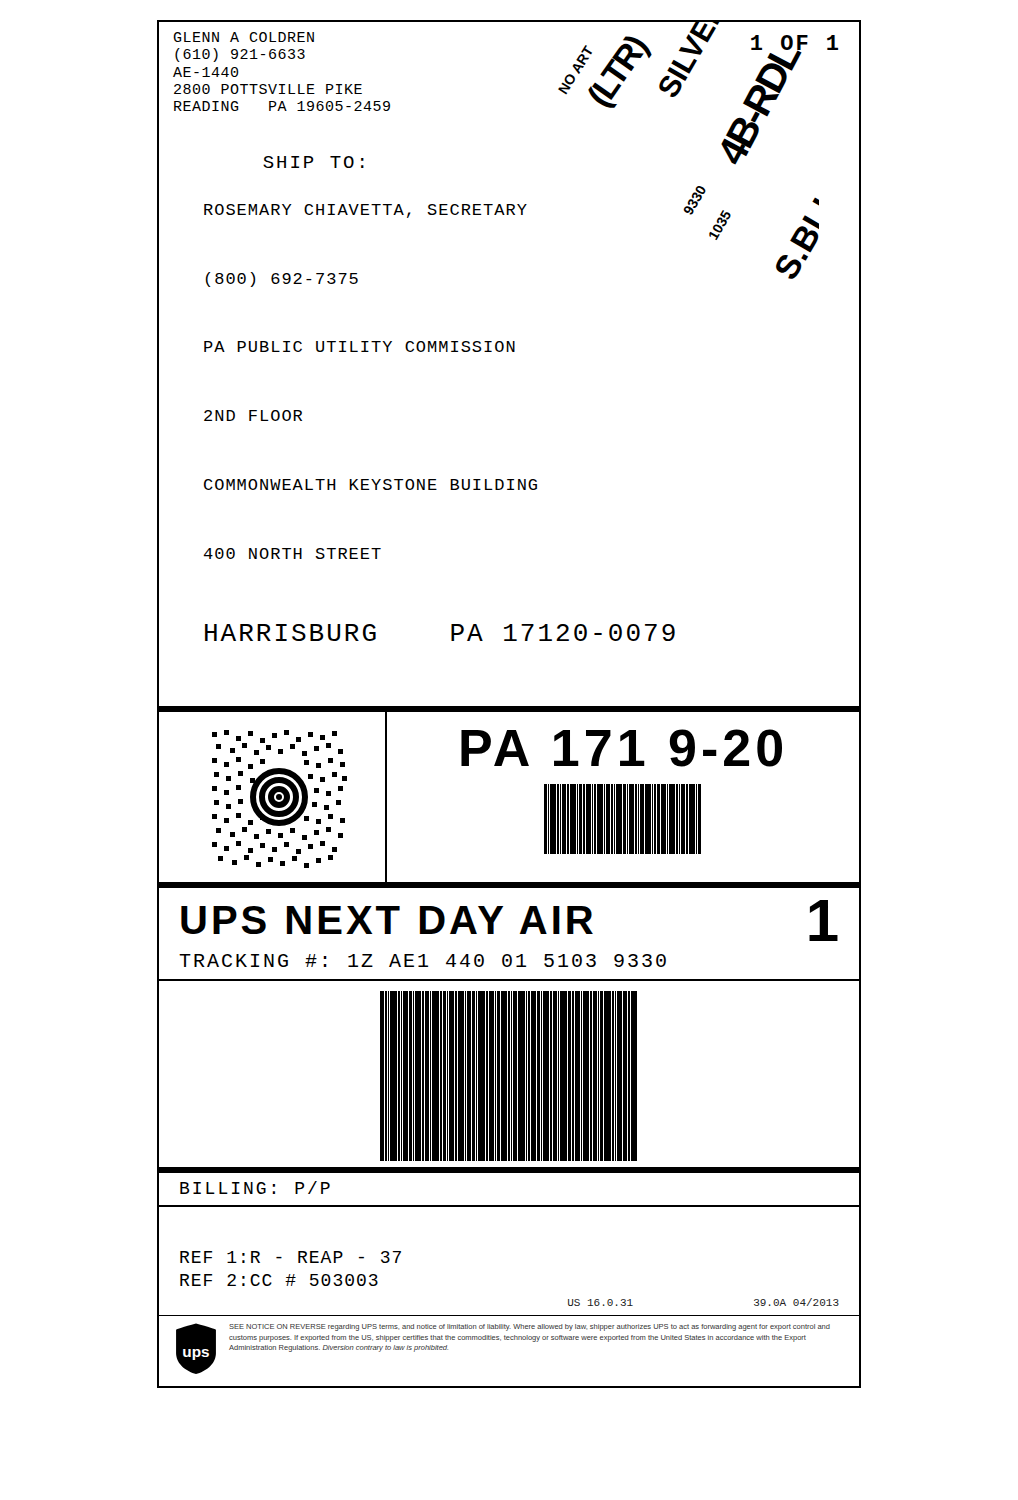1 OF 1
(LTR) SILVER 4B-RDL S.BLUE B52 NO ART 9330 1035
GLENN A COLDREN (610) 921-6633 AE-1440 2800 POTTSVILLE PIKE READING PA 19605-2459
SHIP TO: ROSEMARY CHIAVETTA, SECRETARY (800) 692-7375 PA PUBLIC UTILITY COMMISSION 2ND FLOOR COMMONWEALTH KEYSTONE BUILDING 400 NORTH STREET
HARRISBURG PA 17120-0079
PA 171 9-20
UPS NEXT DAY AIR
1
TRACKING #: 1Z AE1 440 01 5103 9330
BILLING: P/P
REF 1:R - REAP - 37
REF 2:CC # 503003
US 16.0.31 39.0A 04/2013
ups
SEE NOTICE ON REVERSE regarding UPS terms, and notice of limitation of liability. Where allowed by law, shipper authorizes UPS to act as forwarding agent for export control and customs purposes. If exported from the US, shipper certifies that the commodities, technology or software were exported from the United States in accordance with the Export Administration Regulations. Diversion contrary to law is prohibited.